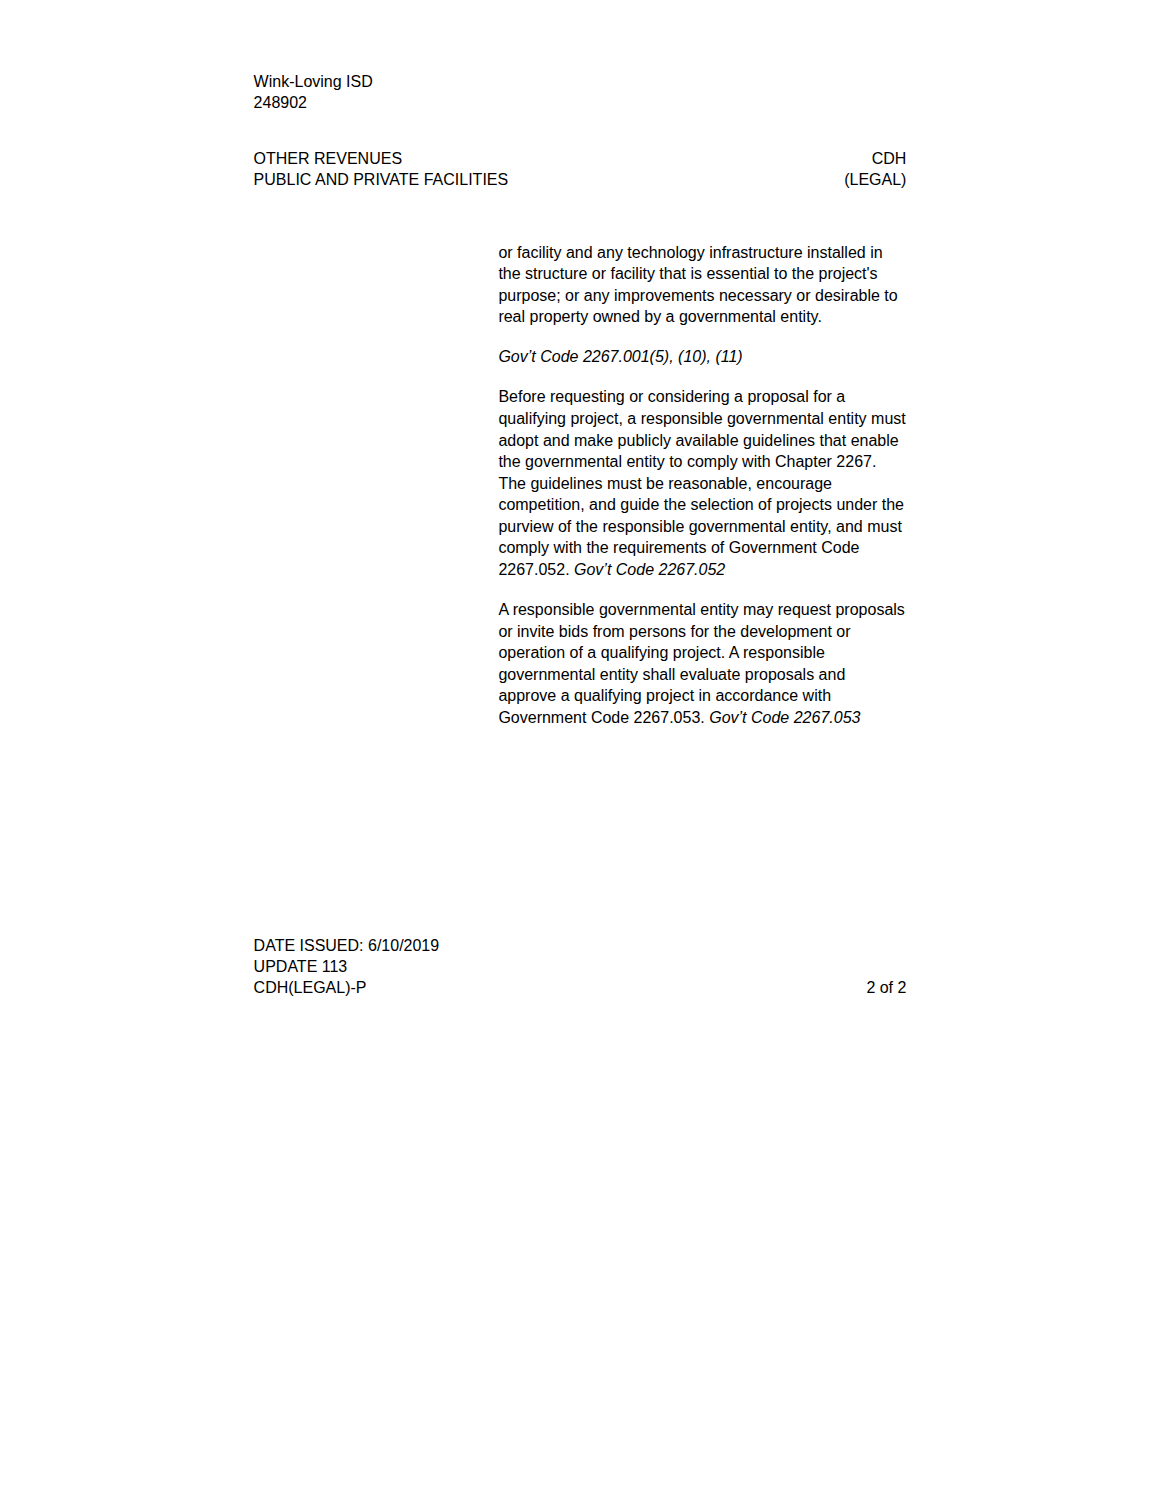Wink-Loving ISD
248902
OTHER REVENUES PUBLIC AND PRIVATE FACILITIES
CDH (LEGAL)
or facility and any technology infrastructure installed in the structure or facility that is essential to the project's purpose; or any improvements necessary or desirable to real property owned by a governmental entity.
Gov’t Code 2267.001(5), (10), (11)
Before requesting or considering a proposal for a qualifying project, a responsible governmental entity must adopt and make publicly available guidelines that enable the governmental entity to comply with Chapter 2267. The guidelines must be reasonable, encourage competition, and guide the selection of projects under the purview of the responsible governmental entity, and must comply with the requirements of Government Code 2267.052. Gov’t Code 2267.052
A responsible governmental entity may request proposals or invite bids from persons for the development or operation of a qualifying project. A responsible governmental entity shall evaluate proposals and approve a qualifying project in accordance with Government Code 2267.053. Gov’t Code 2267.053
DATE ISSUED: 6/10/2019 UPDATE 113 CDH(LEGAL)-P
2 of 2